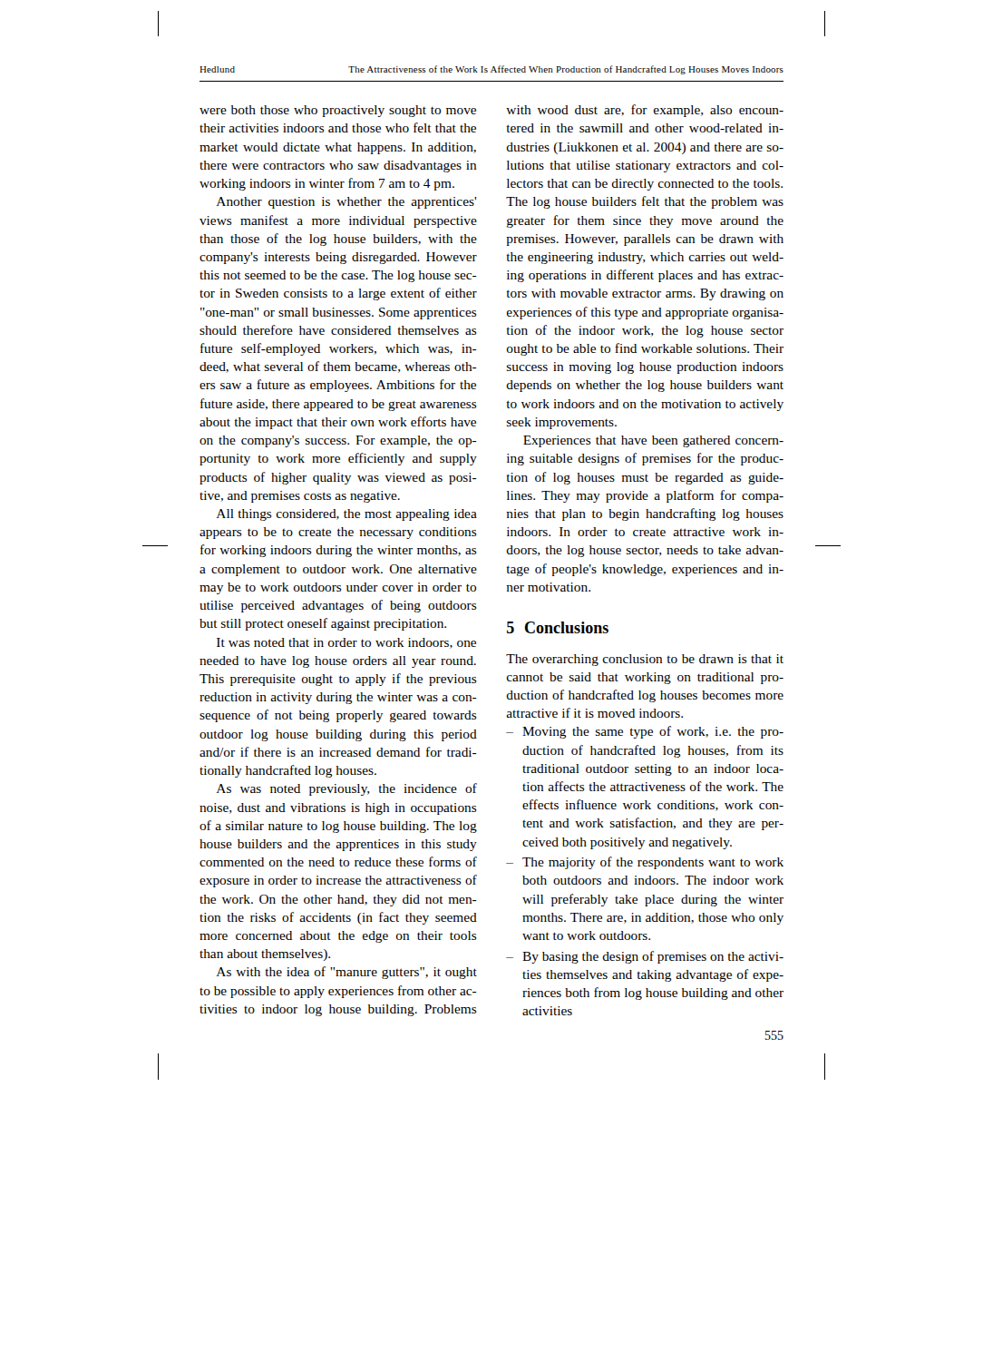Hedlund
The Attractiveness of the Work Is Affected When Production of Handcrafted Log Houses Moves Indoors
were both those who proactively sought to move their activities indoors and those who felt that the market would dictate what happens. In addition, there were contractors who saw disadvantages in working indoors in winter from 7 am to 4 pm.
Another question is whether the apprentices' views manifest a more individual perspective than those of the log house builders, with the company's interests being disregarded. However this not seemed to be the case. The log house sector in Sweden consists to a large extent of either "one-man" or small businesses. Some apprentices should therefore have considered themselves as future self-employed workers, which was, indeed, what several of them became, whereas others saw a future as employees. Ambitions for the future aside, there appeared to be great awareness about the impact that their own work efforts have on the company's success. For example, the opportunity to work more efficiently and supply products of higher quality was viewed as positive, and premises costs as negative.
All things considered, the most appealing idea appears to be to create the necessary conditions for working indoors during the winter months, as a complement to outdoor work. One alternative may be to work outdoors under cover in order to utilise perceived advantages of being outdoors but still protect oneself against precipitation.
It was noted that in order to work indoors, one needed to have log house orders all year round. This prerequisite ought to apply if the previous reduction in activity during the winter was a consequence of not being properly geared towards outdoor log house building during this period and/or if there is an increased demand for traditionally handcrafted log houses.
As was noted previously, the incidence of noise, dust and vibrations is high in occupations of a similar nature to log house building. The log house builders and the apprentices in this study commented on the need to reduce these forms of exposure in order to increase the attractiveness of the work. On the other hand, they did not mention the risks of accidents (in fact they seemed more concerned about the edge on their tools than about themselves).
As with the idea of "manure gutters", it ought to be possible to apply experiences from other activities to indoor log house building. Problems with wood dust are, for example, also encountered in the sawmill and other wood-related industries (Liukkonen et al. 2004) and there are solutions that utilise stationary extractors and collectors that can be directly connected to the tools. The log house builders felt that the problem was greater for them since they move around the premises. However, parallels can be drawn with the engineering industry, which carries out welding operations in different places and has extractors with movable extractor arms. By drawing on experiences of this type and appropriate organisation of the indoor work, the log house sector ought to be able to find workable solutions. Their success in moving log house production indoors depends on whether the log house builders want to work indoors and on the motivation to actively seek improvements.
Experiences that have been gathered concerning suitable designs of premises for the production of log houses must be regarded as guidelines. They may provide a platform for companies that plan to begin handcrafting log houses indoors. In order to create attractive work indoors, the log house sector, needs to take advantage of people's knowledge, experiences and inner motivation.
5 Conclusions
The overarching conclusion to be drawn is that it cannot be said that working on traditional production of handcrafted log houses becomes more attractive if it is moved indoors.
Moving the same type of work, i.e. the production of handcrafted log houses, from its traditional outdoor setting to an indoor location affects the attractiveness of the work. The effects influence work conditions, work content and work satisfaction, and they are perceived both positively and negatively.
The majority of the respondents want to work both outdoors and indoors. The indoor work will preferably take place during the winter months. There are, in addition, those who only want to work outdoors.
By basing the design of premises on the activities themselves and taking advantage of experiences both from log house building and other activities
555